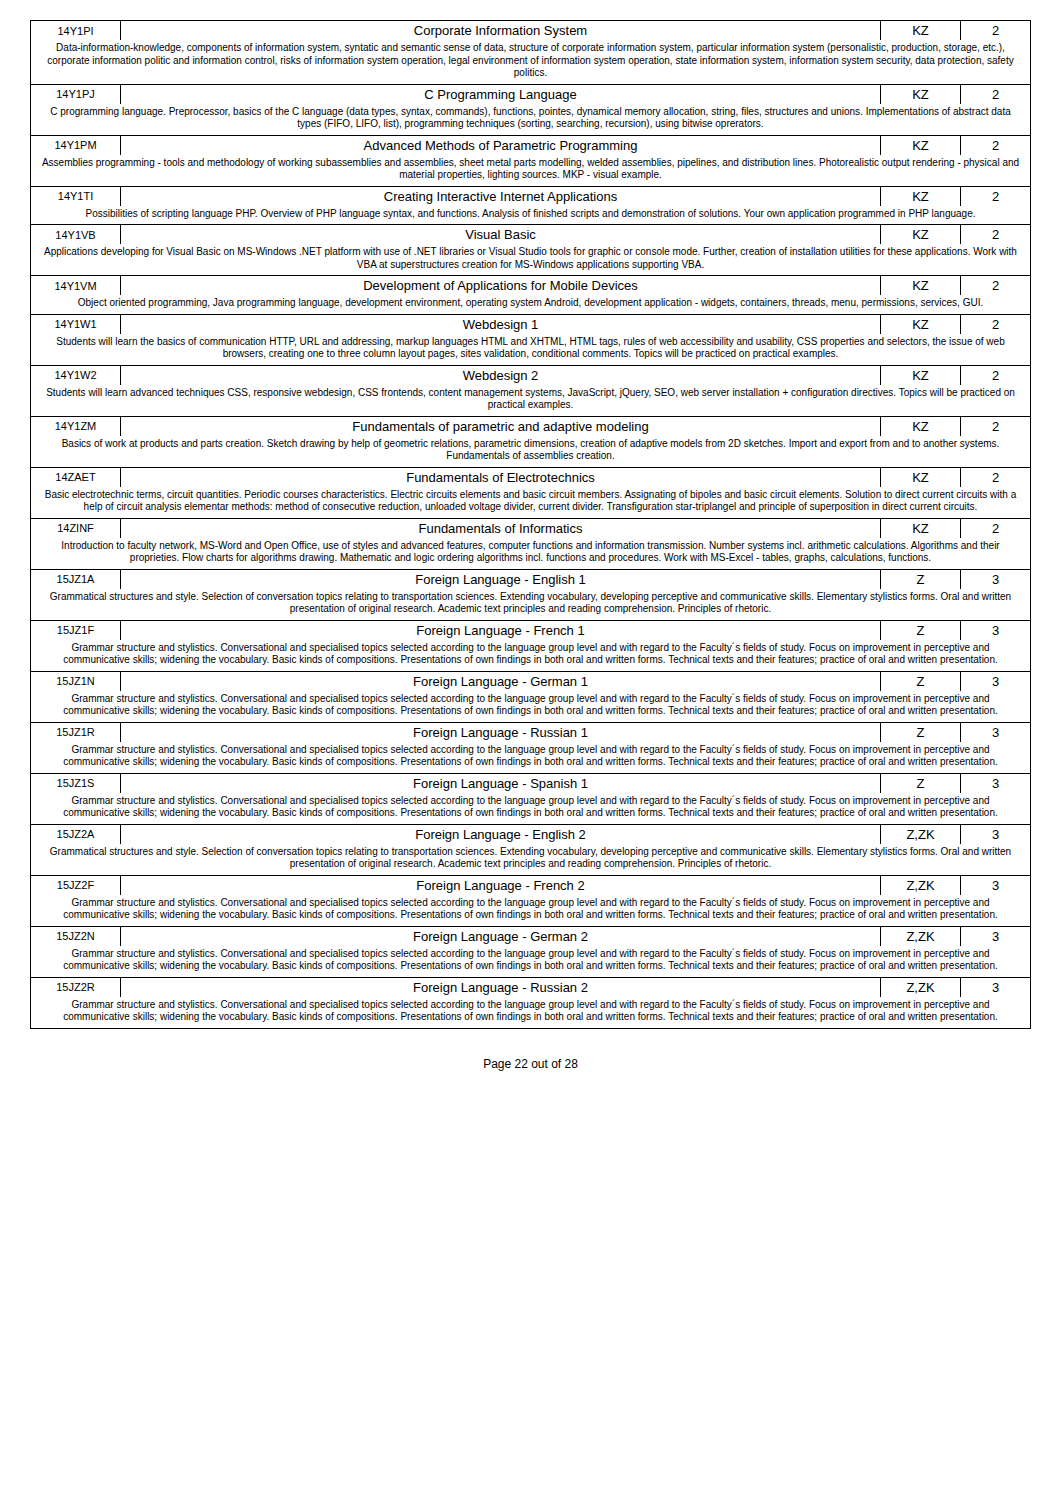| 14Y1PI | Corporate Information System | KZ | 2 |
| Data-information-knowledge, components of information system, syntatic and semantic sense of data, structure of corporate information system, particular information system (personalistic, production, storage, etc.), corporate information politic and information control, risks of information system operation, legal environment of information system operation, state information system, information system security, data protection, safety politics. |
| 14Y1PJ | C Programming Language | KZ | 2 |
| C programming language. Preprocessor, basics of the C language (data types, syntax, commands), functions, pointes, dynamical memory allocation, string, files, structures and unions. Implementations of abstract data types (FIFO, LIFO, list), programming techniques (sorting, searching, recursion), using bitwise oprerators. |
| 14Y1PM | Advanced Methods of Parametric Programming | KZ | 2 |
| Assemblies programming - tools and methodology of working subassemblies and assemblies, sheet metal parts modelling, welded assemblies, pipelines, and distribution lines. Photorealistic output rendering - physical and material properties, lighting sources. MKP - visual example. |
| 14Y1TI | Creating Interactive Internet Applications | KZ | 2 |
| Possibilities of scripting language PHP. Overview of PHP language syntax, and functions. Analysis of finished scripts and demonstration of solutions. Your own application programmed in PHP language. |
| 14Y1VB | Visual Basic | KZ | 2 |
| Applications developing for Visual Basic on MS-Windows .NET platform with use of .NET libraries or Visual Studio tools for graphic or console mode. Further, creation of installation utilities for these applications. Work with VBA at superstructures creation for MS-Windows applications supporting VBA. |
| 14Y1VM | Development of Applications for Mobile Devices | KZ | 2 |
| Object oriented programming, Java programming language, development environment, operating system Android, development application - widgets, containers, threads, menu, permissions, services, GUI. |
| 14Y1W1 | Webdesign 1 | KZ | 2 |
| Students will learn the basics of communication HTTP, URL and addressing, markup languages HTML and XHTML, HTML tags, rules of web accessibility and usability, CSS properties and selectors, the issue of web browsers, creating one to three column layout pages, sites validation, conditional comments. Topics will be practiced on practical examples. |
| 14Y1W2 | Webdesign 2 | KZ | 2 |
| Students will learn advanced techniques CSS, responsive webdesign, CSS frontends, content management systems, JavaScript, jQuery, SEO, web server installation + configuration directives. Topics will be practiced on practical examples. |
| 14Y1ZM | Fundamentals of parametric and adaptive modeling | KZ | 2 |
| Basics of work at products and parts creation. Sketch drawing by help of geometric relations, parametric dimensions, creation of adaptive models from 2D sketches. Import and export from and to another systems. Fundamentals of assemblies creation. |
| 14ZAET | Fundamentals of Electrotechnics | KZ | 2 |
| Basic electrotechnic terms, circuit quantities. Periodic courses characteristics. Electric circuits elements and basic circuit members. Assignating of bipoles and basic circuit elements. Solution to direct current circuits with a help of circuit analysis elementar methods: method of consecutive reduction, unloaded voltage divider, current divider. Transfiguration star-triplangel and principle of superposition in direct current circuits. |
| 14ZINF | Fundamentals of Informatics | KZ | 2 |
| Introduction to faculty network, MS-Word and Open Office, use of styles and advanced features, computer functions and information transmission. Number systems incl. arithmetic calculations. Algorithms and their proprieties. Flow charts for algorithms drawing. Mathematic and logic ordering algorithms incl. functions and procedures. Work with MS-Excel - tables, graphs, calculations, functions. |
| 15JZ1A | Foreign Language - English 1 | Z | 3 |
| Grammatical structures and style. Selection of conversation topics relating to transportation sciences. Extending vocabulary, developing perceptive and communicative skills. Elementary stylistics forms. Oral and written presentation of original research. Academic text principles and reading comprehension. Principles of rhetoric. |
| 15JZ1F | Foreign Language - French 1 | Z | 3 |
| Grammar structure and stylistics. Conversational and specialised topics selected according to the language group level and with regard to the Faculty´s fields of study. Focus on improvement in perceptive and communicative skills; widening the vocabulary. Basic kinds of compositions. Presentations of own findings in both oral and written forms. Technical texts and their features; practice of oral and written presentation. |
| 15JZ1N | Foreign Language - German 1 | Z | 3 |
| Grammar structure and stylistics. Conversational and specialised topics selected according to the language group level and with regard to the Faculty´s fields of study. Focus on improvement in perceptive and communicative skills; widening the vocabulary. Basic kinds of compositions. Presentations of own findings in both oral and written forms. Technical texts and their features; practice of oral and written presentation. |
| 15JZ1R | Foreign Language - Russian 1 | Z | 3 |
| Grammar structure and stylistics. Conversational and specialised topics selected according to the language group level and with regard to the Faculty´s fields of study. Focus on improvement in perceptive and communicative skills; widening the vocabulary. Basic kinds of compositions. Presentations of own findings in both oral and written forms. Technical texts and their features; practice of oral and written presentation. |
| 15JZ1S | Foreign Language - Spanish 1 | Z | 3 |
| Grammar structure and stylistics. Conversational and specialised topics selected according to the language group level and with regard to the Faculty´s fields of study. Focus on improvement in perceptive and communicative skills; widening the vocabulary. Basic kinds of compositions. Presentations of own findings in both oral and written forms. Technical texts and their features; practice of oral and written presentation. |
| 15JZ2A | Foreign Language - English 2 | Z,ZK | 3 |
| Grammatical structures and style. Selection of conversation topics relating to transportation sciences. Extending vocabulary, developing perceptive and communicative skills. Elementary stylistics forms. Oral and written presentation of original research. Academic text principles and reading comprehension. Principles of rhetoric. |
| 15JZ2F | Foreign Language - French 2 | Z,ZK | 3 |
| Grammar structure and stylistics. Conversational and specialised topics selected according to the language group level and with regard to the Faculty´s fields of study. Focus on improvement in perceptive and communicative skills; widening the vocabulary. Basic kinds of compositions. Presentations of own findings in both oral and written forms. Technical texts and their features; practice of oral and written presentation. |
| 15JZ2N | Foreign Language - German 2 | Z,ZK | 3 |
| Grammar structure and stylistics. Conversational and specialised topics selected according to the language group level and with regard to the Faculty´s fields of study. Focus on improvement in perceptive and communicative skills; widening the vocabulary. Basic kinds of compositions. Presentations of own findings in both oral and written forms. Technical texts and their features; practice of oral and written presentation. |
| 15JZ2R | Foreign Language - Russian 2 | Z,ZK | 3 |
| Grammar structure and stylistics. Conversational and specialised topics selected according to the language group level and with regard to the Faculty´s fields of study. Focus on improvement in perceptive and communicative skills; widening the vocabulary. Basic kinds of compositions. Presentations of own findings in both oral and written forms. Technical texts and their features; practice of oral and written presentation. |
Page 22 out of 28